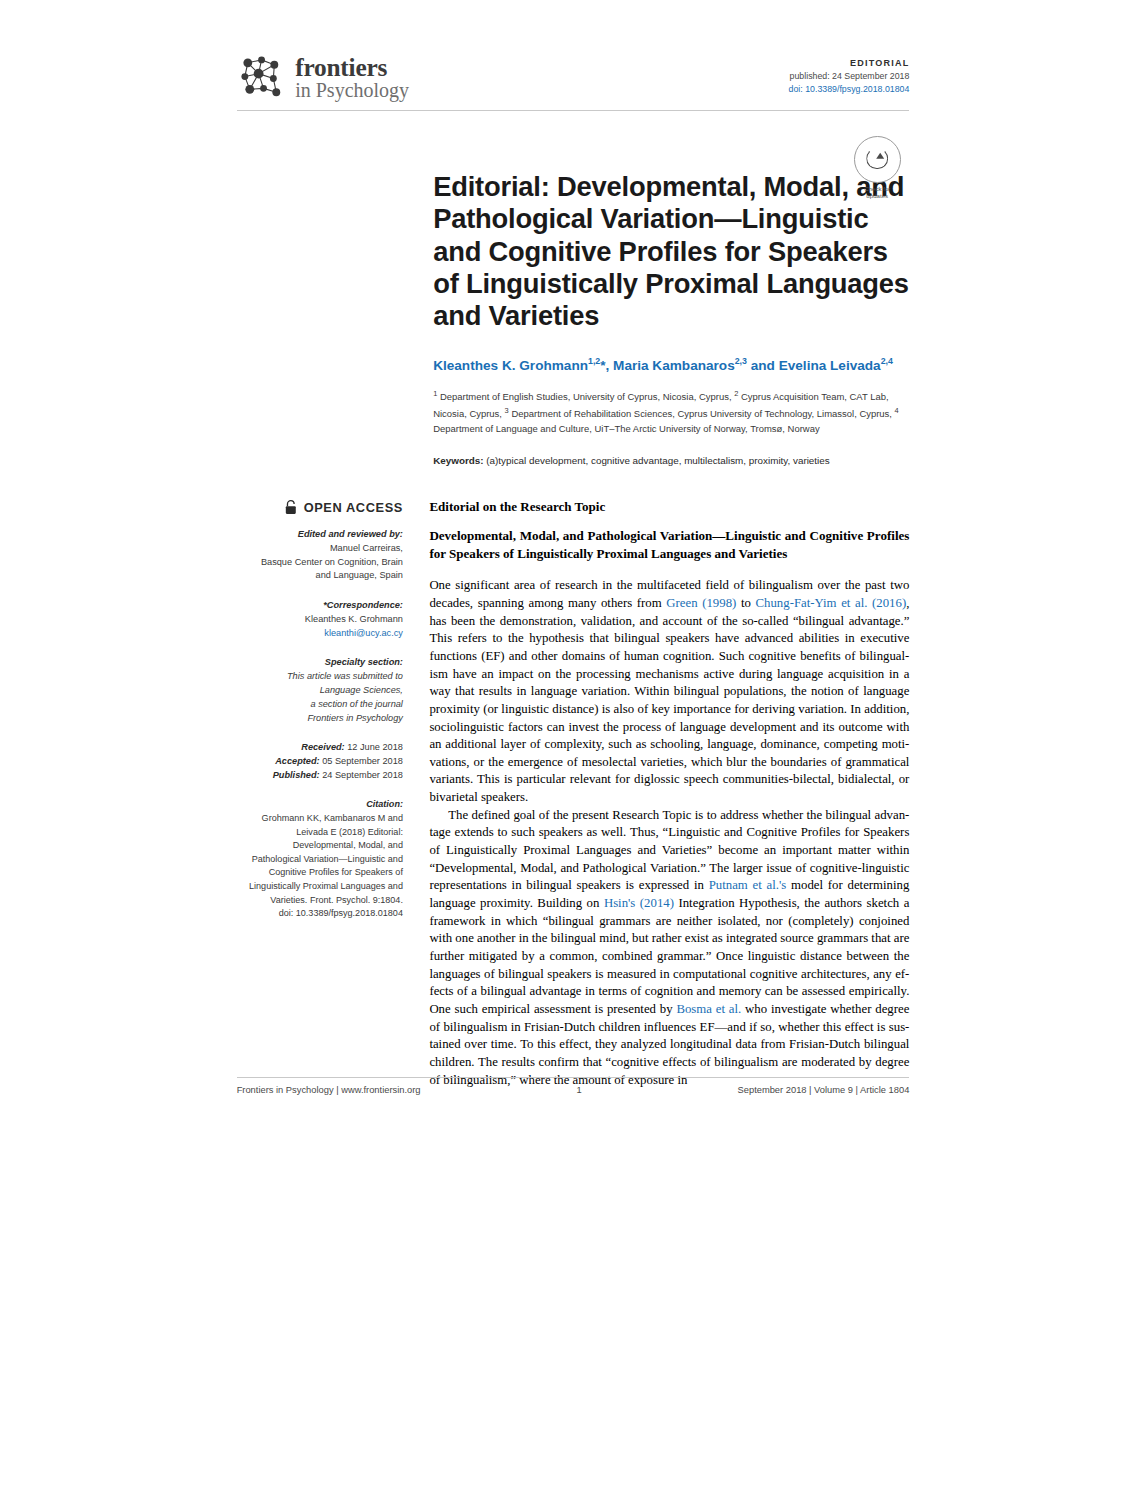frontiers
in Psychology
EDITORIAL
published: 24 September 2018
doi: 10.3389/fpsyg.2018.01804
Check for
updates
Editorial: Developmental, Modal, and Pathological Variation—Linguistic and Cognitive Profiles for Speakers of Linguistically Proximal Languages and Varieties
Kleanthes K. Grohmann1,2*, Maria Kambanaros2,3 and Evelina Leivada2,4
1 Department of English Studies, University of Cyprus, Nicosia, Cyprus, 2 Cyprus Acquisition Team, CAT Lab, Nicosia, Cyprus, 3 Department of Rehabilitation Sciences, Cyprus University of Technology, Limassol, Cyprus, 4 Department of Language and Culture, UiT–The Arctic University of Norway, Tromsø, Norway
Keywords: (a)typical development, cognitive advantage, multilectalism, proximity, varieties
OPEN ACCESS
Edited and reviewed by:
Manuel Carreiras,
Basque Center on Cognition, Brain
and Language, Spain
*Correspondence:
Kleanthes K. Grohmann
kleanthi@ucy.ac.cy
Specialty section:
This article was submitted to
Language Sciences,
a section of the journal
Frontiers in Psychology
Received: 12 June 2018
Accepted: 05 September 2018
Published: 24 September 2018
Citation:
Grohmann KK, Kambanaros M and
Leivada E (2018) Editorial:
Developmental, Modal, and
Pathological Variation—Linguistic and
Cognitive Profiles for Speakers of
Linguistically Proximal Languages and
Varieties. Front. Psychol. 9:1804.
doi: 10.3389/fpsyg.2018.01804
Editorial on the Research Topic
Developmental, Modal, and Pathological Variation—Linguistic and Cognitive Profiles for Speakers of Linguistically Proximal Languages and Varieties
One significant area of research in the multifaceted field of bilingualism over the past two decades, spanning among many others from Green (1998) to Chung-Fat-Yim et al. (2016), has been the demonstration, validation, and account of the so-called “bilingual advantage.” This refers to the hypothesis that bilingual speakers have advanced abilities in executive functions (EF) and other domains of human cognition. Such cognitive benefits of bilingualism have an impact on the processing mechanisms active during language acquisition in a way that results in language variation. Within bilingual populations, the notion of language proximity (or linguistic distance) is also of key importance for deriving variation. In addition, sociolinguistic factors can invest the process of language development and its outcome with an additional layer of complexity, such as schooling, language, dominance, competing motivations, or the emergence of mesolectal varieties, which blur the boundaries of grammatical variants. This is particular relevant for diglossic speech communities-bilectal, bidialectal, or bivarietal speakers.
The defined goal of the present Research Topic is to address whether the bilingual advantage extends to such speakers as well. Thus, “Linguistic and Cognitive Profiles for Speakers of Linguistically Proximal Languages and Varieties” become an important matter within “Developmental, Modal, and Pathological Variation.” The larger issue of cognitive-linguistic representations in bilingual speakers is expressed in Putnam et al.'s model for determining language proximity. Building on Hsin's (2014) Integration Hypothesis, the authors sketch a framework in which “bilingual grammars are neither isolated, nor (completely) conjoined with one another in the bilingual mind, but rather exist as integrated source grammars that are further mitigated by a common, combined grammar.” Once linguistic distance between the languages of bilingual speakers is measured in computational cognitive architectures, any effects of a bilingual advantage in terms of cognition and memory can be assessed empirically. One such empirical assessment is presented by Bosma et al. who investigate whether degree of bilingualism in Frisian-Dutch children influences EF—and if so, whether this effect is sustained over time. To this effect, they analyzed longitudinal data from Frisian-Dutch bilingual children. The results confirm that “cognitive effects of bilingualism are moderated by degree of bilingualism,” where the amount of exposure in
Frontiers in Psychology | www.frontiersin.org
1
September 2018 | Volume 9 | Article 1804